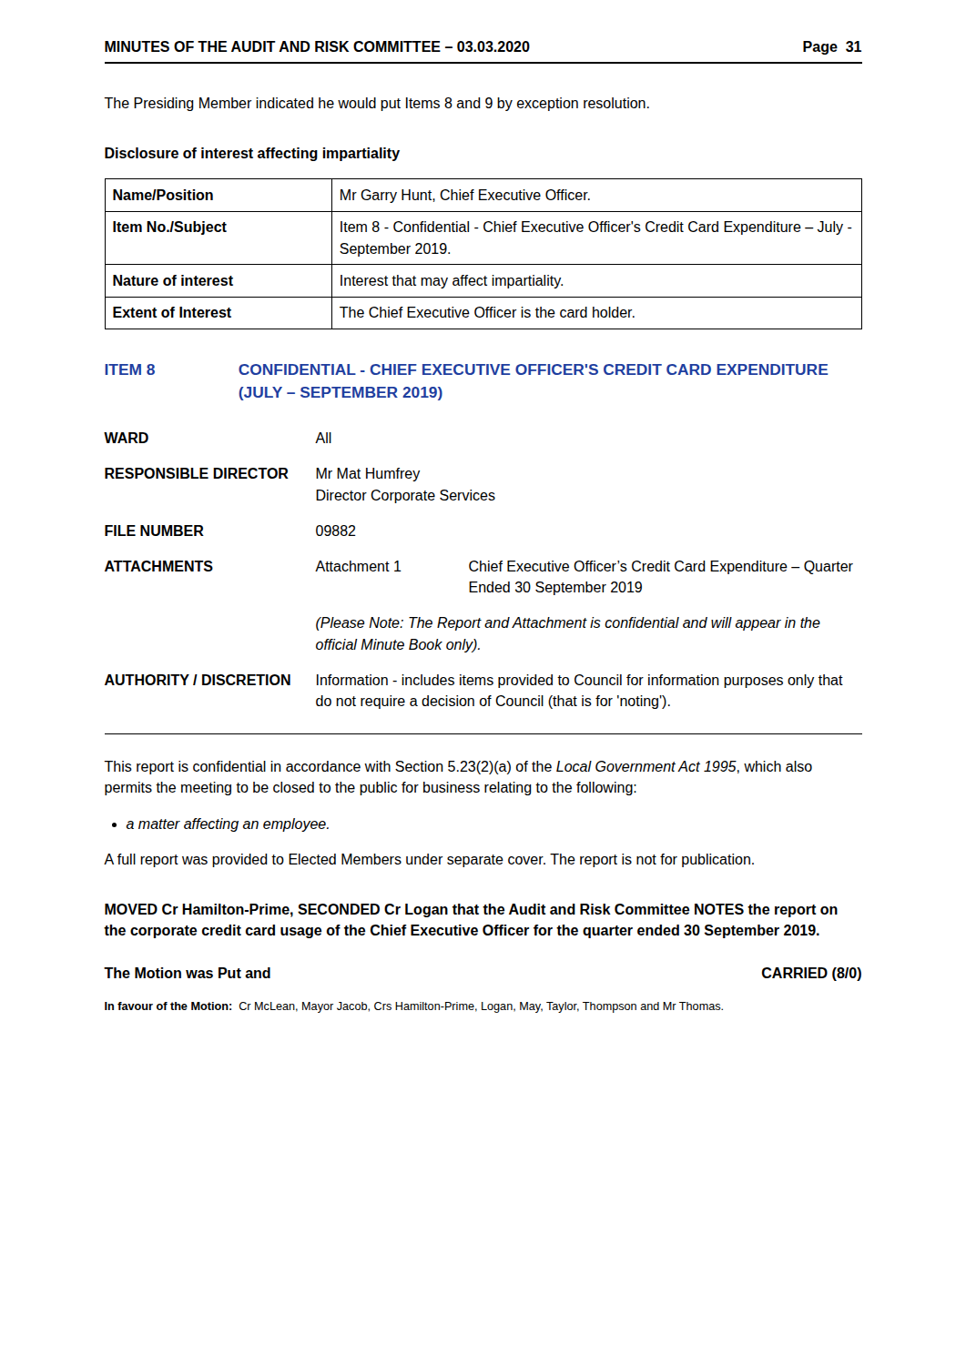Minutes of the Audit and Risk Committee – 03.03.2020 Page 31
The Presiding Member indicated he would put Items 8 and 9 by exception resolution.
Disclosure of interest affecting impartiality
| Name/Position | Mr Garry Hunt, Chief Executive Officer. |
| Item No./Subject | Item 8 - Confidential - Chief Executive Officer's Credit Card Expenditure – July - September 2019. |
| Nature of interest | Interest that may affect impartiality. |
| Extent of Interest | The Chief Executive Officer is the card holder. |
Item 8 Confidential - Chief Executive Officer's Credit Card Expenditure (July – September 2019)
Ward
All
Responsible Director
Mr Mat Humfrey
Director Corporate Services
File Number
09882
Attachments
Attachment 1 Chief Executive Officer’s Credit Card Expenditure – Quarter Ended 30 September 2019
(Please Note: The Report and Attachment is confidential and will appear in the official Minute Book only).
Authority / Discretion
Information - includes items provided to Council for information purposes only that do not require a decision of Council (that is for 'noting').
This report is confidential in accordance with Section 5.23(2)(a) of the Local Government Act 1995, which also permits the meeting to be closed to the public for business relating to the following:
a matter affecting an employee.
A full report was provided to Elected Members under separate cover. The report is not for publication.
MOVED Cr Hamilton-Prime, SECONDED Cr Logan that the Audit and Risk Committee NOTES the report on the corporate credit card usage of the Chief Executive Officer for the quarter ended 30 September 2019.
The Motion was Put and CARRIED (8/0)
In favour of the Motion: Cr McLean, Mayor Jacob, Crs Hamilton-Prime, Logan, May, Taylor, Thompson and Mr Thomas.